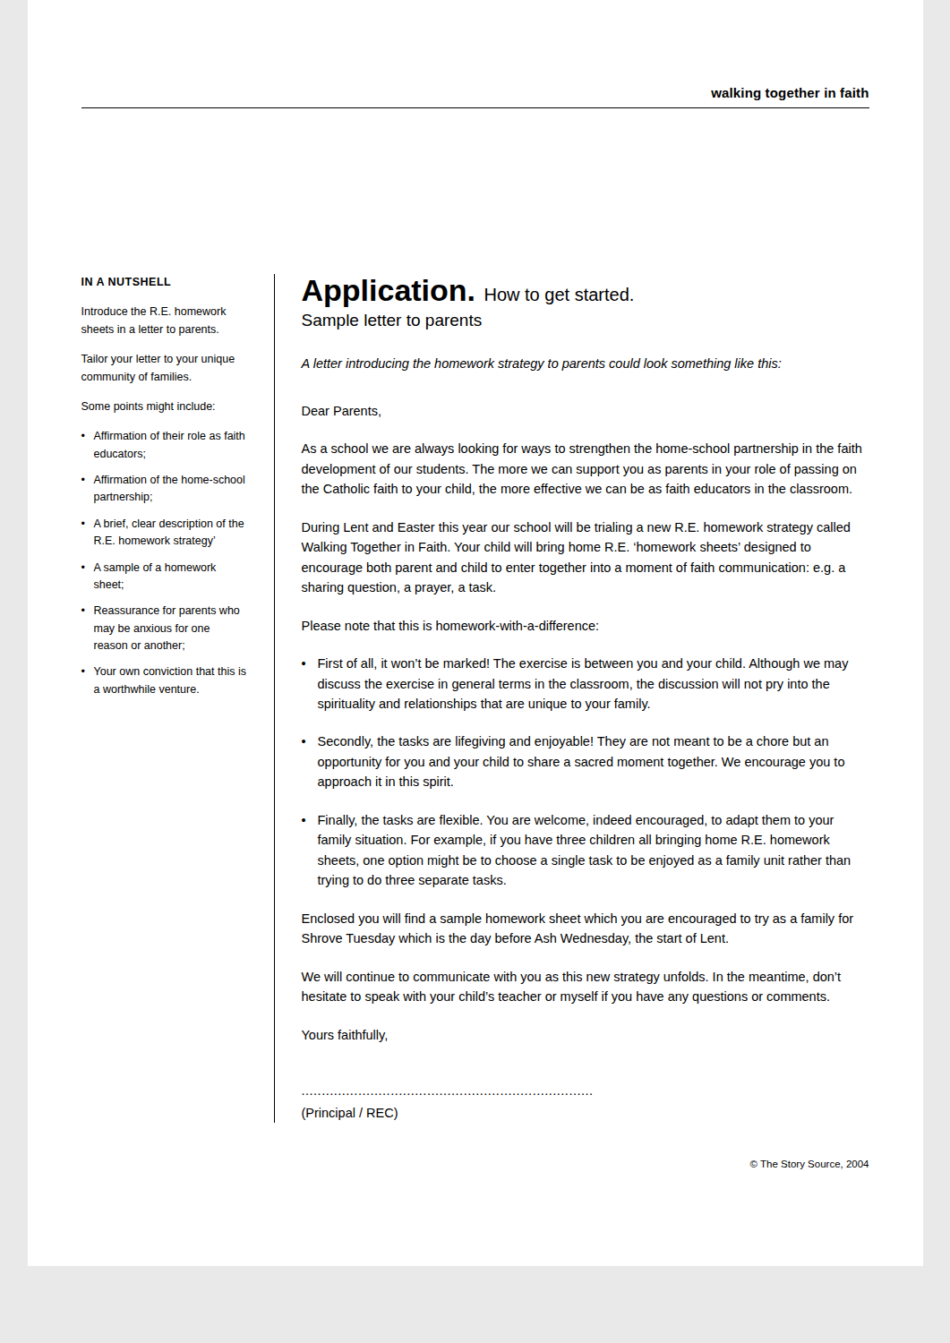walking together in faith
In a nutshell
Introduce the R.E. homework sheets in a letter to parents.
Tailor your letter to your unique community of families.
Some points might include:
Affirmation of their role as faith educators;
Affirmation of the home-school partnership;
A brief, clear description of the R.E. homework strategy’
A sample of a homework sheet;
Reassurance for parents who may be anxious for one reason or another;
Your own conviction that this is a worthwhile venture.
Application. How to get started.
Sample letter to parents
A letter introducing the homework strategy to parents could look something like this:
Dear Parents,
As a school we are always looking for ways to strengthen the home-school partnership in the faith development of our students. The more we can support you as parents in your role of passing on the Catholic faith to your child, the more effective we can be as faith educators in the classroom.
During Lent and Easter this year our school will be trialing a new R.E. homework strategy called Walking Together in Faith. Your child will bring home R.E. ‘homework sheets’ designed to encourage both parent and child to enter together into a moment of faith communication: e.g. a sharing question, a prayer, a task.
Please note that this is homework-with-a-difference:
First of all, it won’t be marked! The exercise is between you and your child. Although we may discuss the exercise in general terms in the classroom, the discussion will not pry into the spirituality and relationships that are unique to your family.
Secondly, the tasks are lifegiving and enjoyable! They are not meant to be a chore but an opportunity for you and your child to share a sacred moment together. We encourage you to approach it in this spirit.
Finally, the tasks are flexible. You are welcome, indeed encouraged, to adapt them to your family situation. For example, if you have three children all bringing home R.E. homework sheets, one option might be to choose a single task to be enjoyed as a family unit rather than trying to do three separate tasks.
Enclosed you will find a sample homework sheet which you are encouraged to try as a family for Shrove Tuesday which is the day before Ash Wednesday, the start of Lent.
We will continue to communicate with you as this new strategy unfolds. In the meantime, don’t hesitate to speak with your child’s teacher or myself if you have any questions or comments.
Yours faithfully,
........................................................................
(Principal / REC)
© The Story Source, 2004